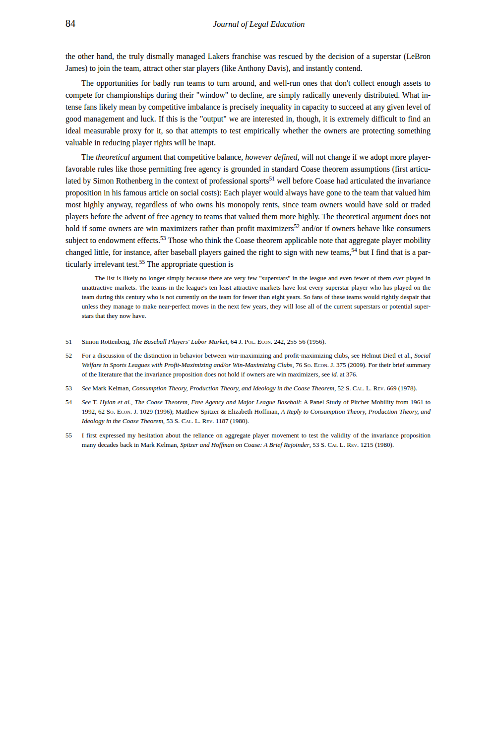84
Journal of Legal Education
the other hand, the truly dismally managed Lakers franchise was rescued by the decision of a superstar (LeBron James) to join the team, attract other star players (like Anthony Davis), and instantly contend.
The opportunities for badly run teams to turn around, and well-run ones that don't collect enough assets to compete for championships during their "window" to decline, are simply radically unevenly distributed. What intense fans likely mean by competitive imbalance is precisely inequality in capacity to succeed at any given level of good management and luck. If this is the "output" we are interested in, though, it is extremely difficult to find an ideal measurable proxy for it, so that attempts to test empirically whether the owners are protecting something valuable in reducing player rights will be inapt.
The theoretical argument that competitive balance, however defined, will not change if we adopt more player-favorable rules like those permitting free agency is grounded in standard Coase theorem assumptions (first articulated by Simon Rothenberg in the context of professional sports51 well before Coase had articulated the invariance proposition in his famous article on social costs): Each player would always have gone to the team that valued him most highly anyway, regardless of who owns his monopoly rents, since team owners would have sold or traded players before the advent of free agency to teams that valued them more highly. The theoretical argument does not hold if some owners are win maximizers rather than profit maximizers52 and/or if owners behave like consumers subject to endowment effects.53 Those who think the Coase theorem applicable note that aggregate player mobility changed little, for instance, after baseball players gained the right to sign with new teams,54 but I find that is a particularly irrelevant test.55 The appropriate question is
The list is likely no longer simply because there are very few "superstars" in the league and even fewer of them ever played in unattractive markets. The teams in the league's ten least attractive markets have lost every superstar player who has played on the team during this century who is not currently on the team for fewer than eight years. So fans of these teams would rightly despair that unless they manage to make near-perfect moves in the next few years, they will lose all of the current superstars or potential superstars that they now have.
51
Simon Rottenberg, The Baseball Players' Labor Market, 64 J. Pol. Econ. 242, 255-56 (1956).
52
For a discussion of the distinction in behavior between win-maximizing and profit-maximizing clubs, see Helmut Dietl et al., Social Welfare in Sports Leagues with Profit-Maximizing and/or Win-Maximizing Clubs, 76 So. Econ. J. 375 (2009). For their brief summary of the literature that the invariance proposition does not hold if owners are win maximizers, see id. at 376.
53
See Mark Kelman, Consumption Theory, Production Theory, and Ideology in the Coase Theorem, 52 S. Cal. L. Rev. 669 (1978).
54
See T. Hylan et al., The Coase Theorem, Free Agency and Major League Baseball: A Panel Study of Pitcher Mobility from 1961 to 1992, 62 So. Econ. J. 1029 (1996); Matthew Spitzer & Elizabeth Hoffman, A Reply to Consumption Theory, Production Theory, and Ideology in the Coase Theorem, 53 S. Cal. L. Rev. 1187 (1980).
55
I first expressed my hesitation about the reliance on aggregate player movement to test the validity of the invariance proposition many decades back in Mark Kelman, Spitzer and Hoffman on Coase: A Brief Rejoinder, 53 S. Cal L. Rev. 1215 (1980).